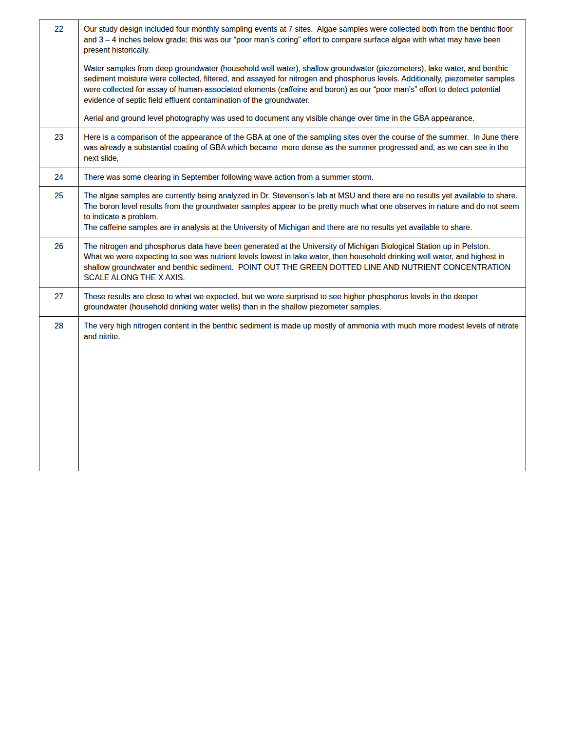| 22 | Our study design included four monthly sampling events at 7 sites. Algae samples were collected both from the benthic floor and 3 – 4 inches below grade; this was our “poor man’s coring” effort to compare surface algae with what may have been present historically. Water samples from deep groundwater (household well water), shallow groundwater (piezometers), lake water, and benthic sediment moisture were collected, filtered, and assayed for nitrogen and phosphorus levels. Additionally, piezometer samples were collected for assay of human-associated elements (caffeine and boron) as our “poor man’s” effort to detect potential evidence of septic field effluent contamination of the groundwater. Aerial and ground level photography was used to document any visible change over time in the GBA appearance. |
| 23 | Here is a comparison of the appearance of the GBA at one of the sampling sites over the course of the summer. In June there was already a substantial coating of GBA which became more dense as the summer progressed and, as we can see in the next slide, |
| 24 | There was some clearing in September following wave action from a summer storm. |
| 25 | The algae samples are currently being analyzed in Dr. Stevenson’s lab at MSU and there are no results yet available to share. The boron level results from the groundwater samples appear to be pretty much what one observes in nature and do not seem to indicate a problem. The caffeine samples are in analysis at the University of Michigan and there are no results yet available to share. |
| 26 | The nitrogen and phosphorus data have been generated at the University of Michigan Biological Station up in Pelston. What we were expecting to see was nutrient levels lowest in lake water, then household drinking well water, and highest in shallow groundwater and benthic sediment. POINT OUT THE GREEN DOTTED LINE AND NUTRIENT CONCENTRATION SCALE ALONG THE X AXIS. |
| 27 | These results are close to what we expected, but we were surprised to see higher phosphorus levels in the deeper groundwater (household drinking water wells) than in the shallow piezometer samples. |
| 28 | The very high nitrogen content in the benthic sediment is made up mostly of ammonia with much more modest levels of nitrate and nitrite. |